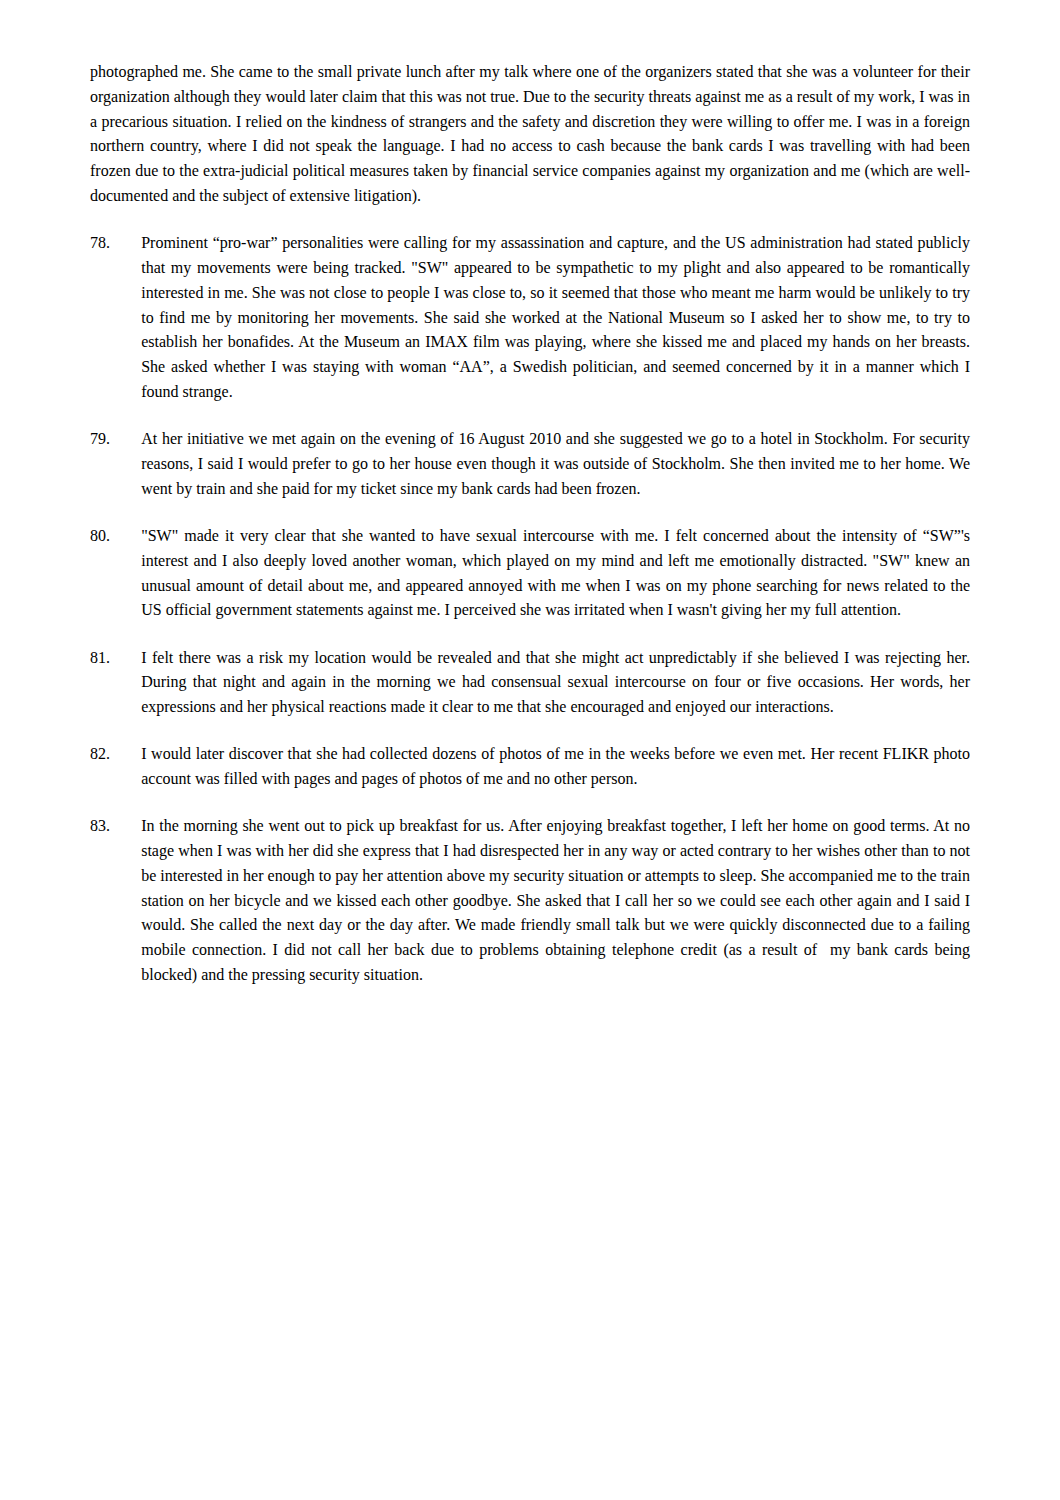photographed me. She came to the small private lunch after my talk where one of the organizers stated that she was a volunteer for their organization although they would later claim that this was not true. Due to the security threats against me as a result of my work, I was in a precarious situation. I relied on the kindness of strangers and the safety and discretion they were willing to offer me. I was in a foreign northern country, where I did not speak the language. I had no access to cash because the bank cards I was travelling with had been frozen due to the extra-judicial political measures taken by financial service companies against my organization and me (which are well-documented and the subject of extensive litigation).
Prominent “pro-war” personalities were calling for my assassination and capture, and the US administration had stated publicly that my movements were being tracked. "SW" appeared to be sympathetic to my plight and also appeared to be romantically interested in me. She was not close to people I was close to, so it seemed that those who meant me harm would be unlikely to try to find me by monitoring her movements. She said she worked at the National Museum so I asked her to show me, to try to establish her bonafides. At the Museum an IMAX film was playing, where she kissed me and placed my hands on her breasts. She asked whether I was staying with woman “AA”, a Swedish politician, and seemed concerned by it in a manner which I found strange.
At her initiative we met again on the evening of 16 August 2010 and she suggested we go to a hotel in Stockholm. For security reasons, I said I would prefer to go to her house even though it was outside of Stockholm. She then invited me to her home. We went by train and she paid for my ticket since my bank cards had been frozen.
"SW" made it very clear that she wanted to have sexual intercourse with me. I felt concerned about the intensity of “SW”'s interest and I also deeply loved another woman, which played on my mind and left me emotionally distracted. "SW" knew an unusual amount of detail about me, and appeared annoyed with me when I was on my phone searching for news related to the US official government statements against me. I perceived she was irritated when I wasn't giving her my full attention.
I felt there was a risk my location would be revealed and that she might act unpredictably if she believed I was rejecting her. During that night and again in the morning we had consensual sexual intercourse on four or five occasions. Her words, her expressions and her physical reactions made it clear to me that she encouraged and enjoyed our interactions.
I would later discover that she had collected dozens of photos of me in the weeks before we even met. Her recent FLIKR photo account was filled with pages and pages of photos of me and no other person.
In the morning she went out to pick up breakfast for us. After enjoying breakfast together, I left her home on good terms. At no stage when I was with her did she express that I had disrespected her in any way or acted contrary to her wishes other than to not be interested in her enough to pay her attention above my security situation or attempts to sleep. She accompanied me to the train station on her bicycle and we kissed each other goodbye. She asked that I call her so we could see each other again and I said I would. She called the next day or the day after. We made friendly small talk but we were quickly disconnected due to a failing mobile connection. I did not call her back due to problems obtaining telephone credit (as a result of my bank cards being blocked) and the pressing security situation.